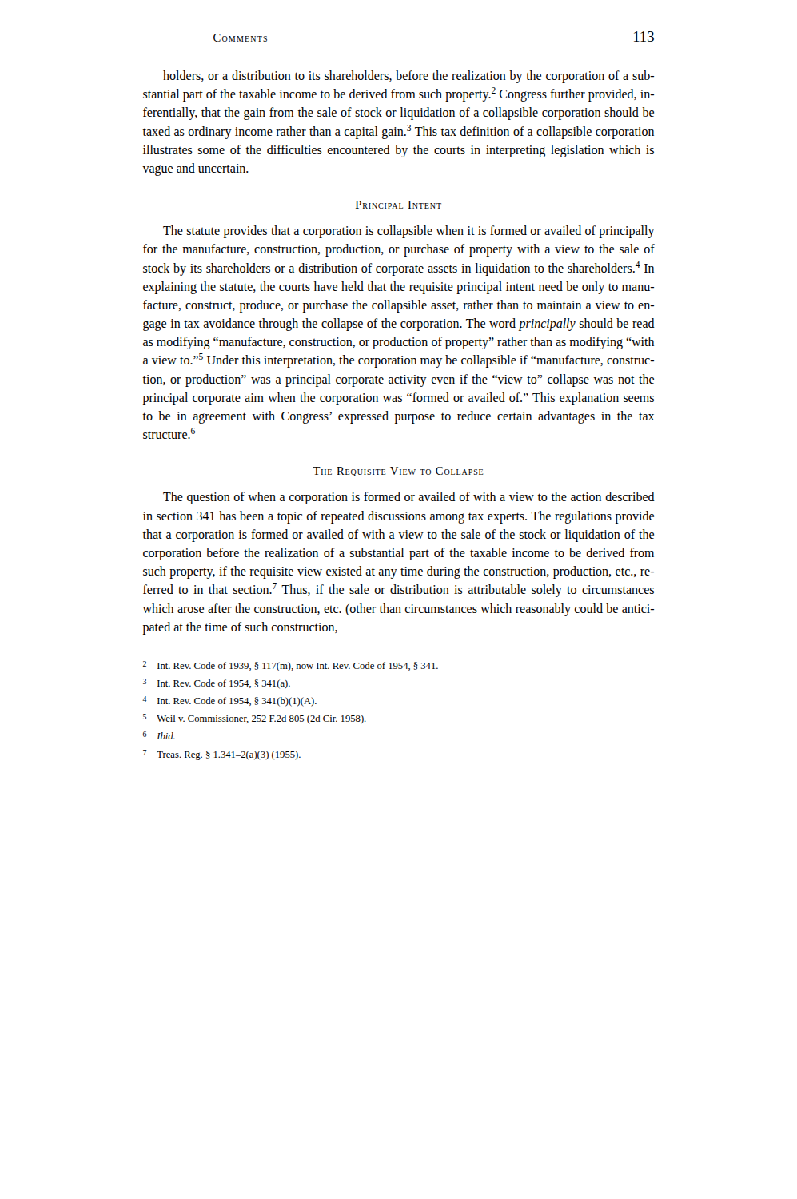Comments
113
holders, or a distribution to its shareholders, before the realization by the corporation of a substantial part of the taxable income to be derived from such property.2 Congress further provided, inferentially, that the gain from the sale of stock or liquidation of a collapsible corporation should be taxed as ordinary income rather than a capital gain.3 This tax definition of a collapsible corporation illustrates some of the difficulties encountered by the courts in interpreting legislation which is vague and uncertain.
Principal Intent
The statute provides that a corporation is collapsible when it is formed or availed of principally for the manufacture, construction, production, or purchase of property with a view to the sale of stock by its shareholders or a distribution of corporate assets in liquidation to the shareholders.4 In explaining the statute, the courts have held that the requisite principal intent need be only to manufacture, construct, produce, or purchase the collapsible asset, rather than to maintain a view to engage in tax avoidance through the collapse of the corporation. The word principally should be read as modifying “manufacture, construction, or production of property” rather than as modifying “with a view to.”5 Under this interpretation, the corporation may be collapsible if “manufacture, construction, or production” was a principal corporate activity even if the “view to” collapse was not the principal corporate aim when the corporation was “formed or availed of.” This explanation seems to be in agreement with Congress’ expressed purpose to reduce certain advantages in the tax structure.6
The Requisite View to Collapse
The question of when a corporation is formed or availed of with a view to the action described in section 341 has been a topic of repeated discussions among tax experts. The regulations provide that a corporation is formed or availed of with a view to the sale of the stock or liquidation of the corporation before the realization of a substantial part of the taxable income to be derived from such property, if the requisite view existed at any time during the construction, production, etc., referred to in that section.7 Thus, if the sale or distribution is attributable solely to circumstances which arose after the construction, etc. (other than circumstances which reasonably could be anticipated at the time of such construction,
2 Int. Rev. Code of 1939, § 117(m), now Int. Rev. Code of 1954, § 341.
3 Int. Rev. Code of 1954, § 341(a).
4 Int. Rev. Code of 1954, § 341(b)(1)(A).
5 Weil v. Commissioner, 252 F.2d 805 (2d Cir. 1958).
6 Ibid.
7 Treas. Reg. § 1.341–2(a)(3) (1955).